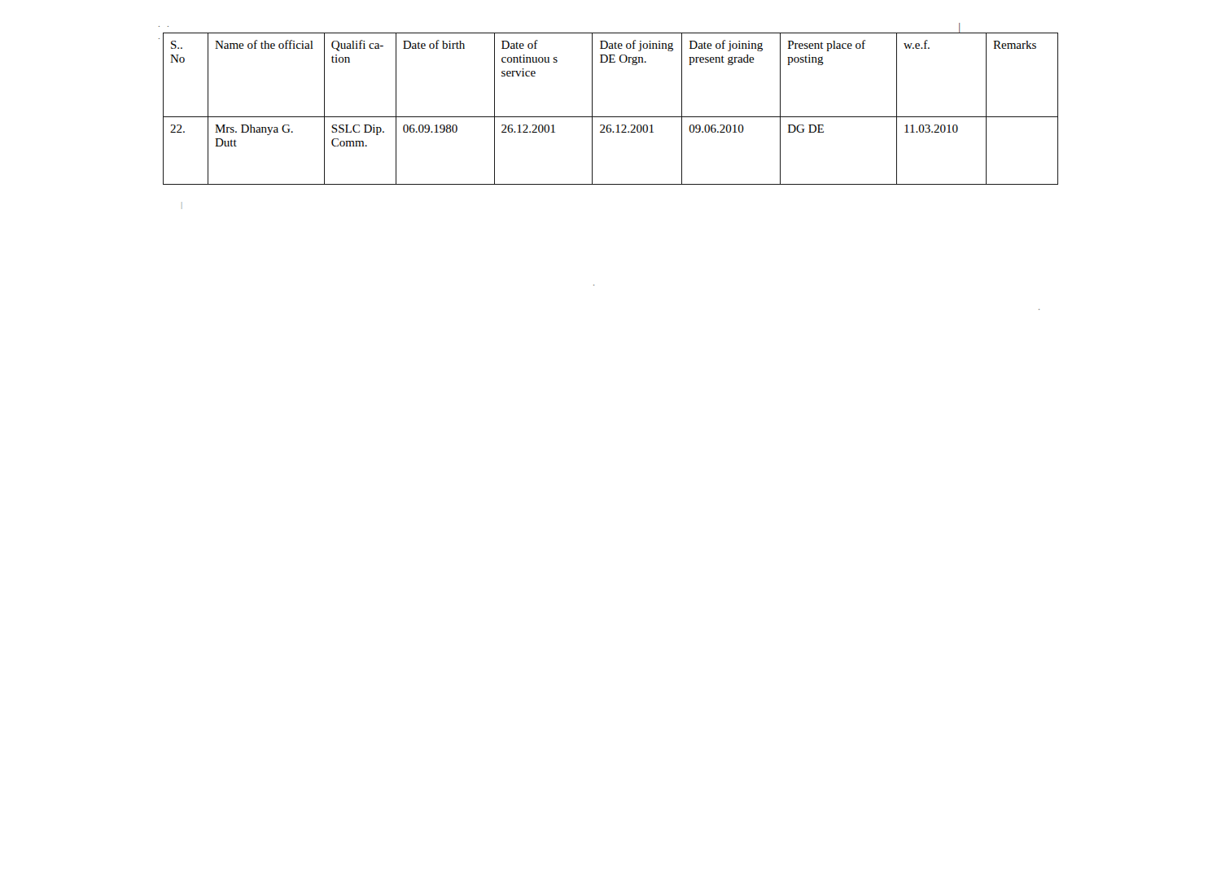. .
.
|
| S.. No | Name of the official | Qualifi ca-tion | Date of birth | Date of continuou s service | Date of joining DE Orgn. | Date of joining present grade | Present place of posting | w.e.f. | Remarks |
| --- | --- | --- | --- | --- | --- | --- | --- | --- | --- |
| 22. | Mrs. Dhanya G. Dutt | SSLC Dip. Comm. | 06.09.1980 | 26.12.2001 | 26.12.2001 | 09.06.2010 | DG DE | 11.03.2010 | |
.
.
|